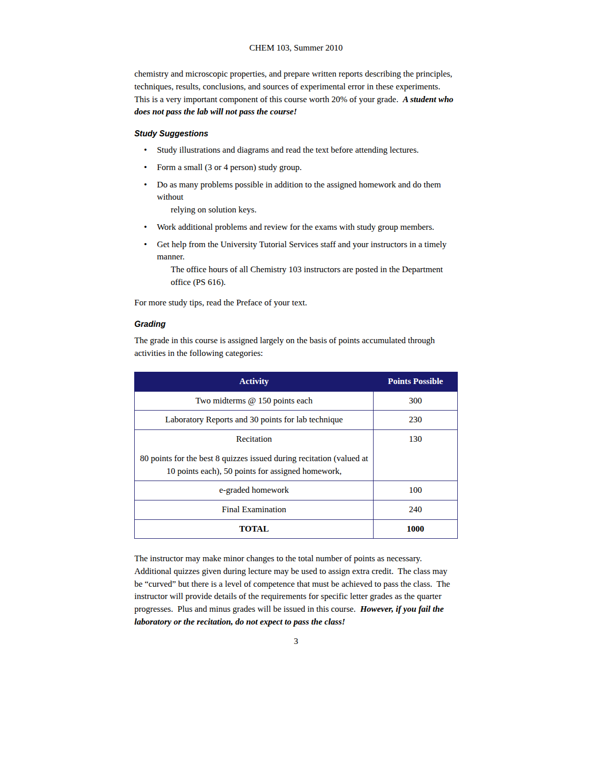CHEM 103, Summer 2010
chemistry and microscopic properties, and prepare written reports describing the principles, techniques, results, conclusions, and sources of experimental error in these experiments. This is a very important component of this course worth 20% of your grade. A student who does not pass the lab will not pass the course!
Study Suggestions
Study illustrations and diagrams and read the text before attending lectures.
Form a small (3 or 4 person) study group.
Do as many problems possible in addition to the assigned homework and do them without relying on solution keys.
Work additional problems and review for the exams with study group members.
Get help from the University Tutorial Services staff and your instructors in a timely manner. The office hours of all Chemistry 103 instructors are posted in the Department office (PS 616).
For more study tips, read the Preface of your text.
Grading
The grade in this course is assigned largely on the basis of points accumulated through activities in the following categories:
| Activity | Points Possible |
| --- | --- |
| Two midterms @ 150 points each | 300 |
| Laboratory Reports and 30 points for lab technique | 230 |
| Recitation 80 points for the best 8 quizzes issued during recitation (valued at 10 points each), 50 points for assigned homework, | 130 |
| e-graded homework | 100 |
| Final Examination | 240 |
| TOTAL | 1000 |
The instructor may make minor changes to the total number of points as necessary. Additional quizzes given during lecture may be used to assign extra credit. The class may be “curved” but there is a level of competence that must be achieved to pass the class. The instructor will provide details of the requirements for specific letter grades as the quarter progresses. Plus and minus grades will be issued in this course. However, if you fail the laboratory or the recitation, do not expect to pass the class!
3